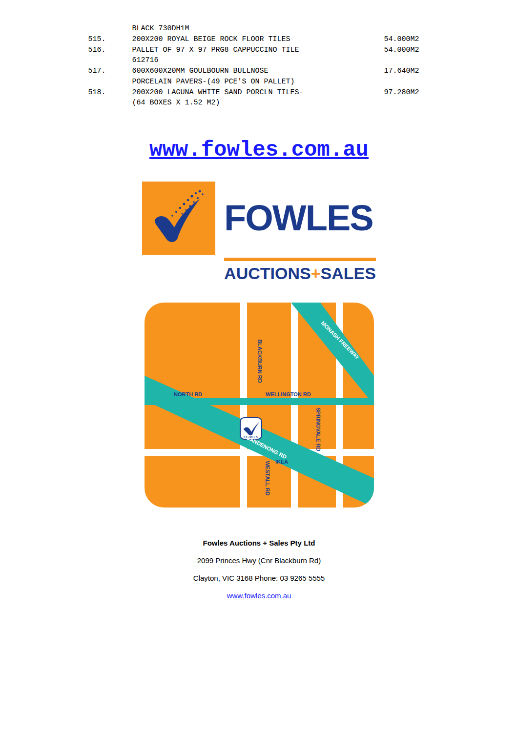| | BLACK 730DH1M | | |
| 515. | 200X200 ROYAL BEIGE ROCK FLOOR TILES | 54.000 | M2 |
| 516. | PALLET OF 97 X 97 PRG8 CAPPUCCINO TILE | 54.000 | M2 |
| | 612716 | | |
| 517. | 600X600X20MM GOULBOURN BULLNOSE | 17.640 | M2 |
| | PORCELAIN PAVERS-(49 PCE'S ON PALLET) | | |
| 518. | 200X200 LAGUNA WHITE SAND PORCLN TILES- | 97.280 | M2 |
| | (64 BOXES X 1.52 M2) | | |
www.fowles.com.au
FOWLES
AUCTIONS+SALES
FOWLES IKEA BLACKBURN RD MONASH FREEWAY NORTH RD WELLINGTON RD SPRINGVALE RD DANDENONG RD WESTALL RD
Fowles Auctions + Sales Pty Ltd
2099 Princes Hwy (Cnr Blackburn Rd)
Clayton, VIC 3168 Phone: 03 9265 5555
www.fowles.com.au